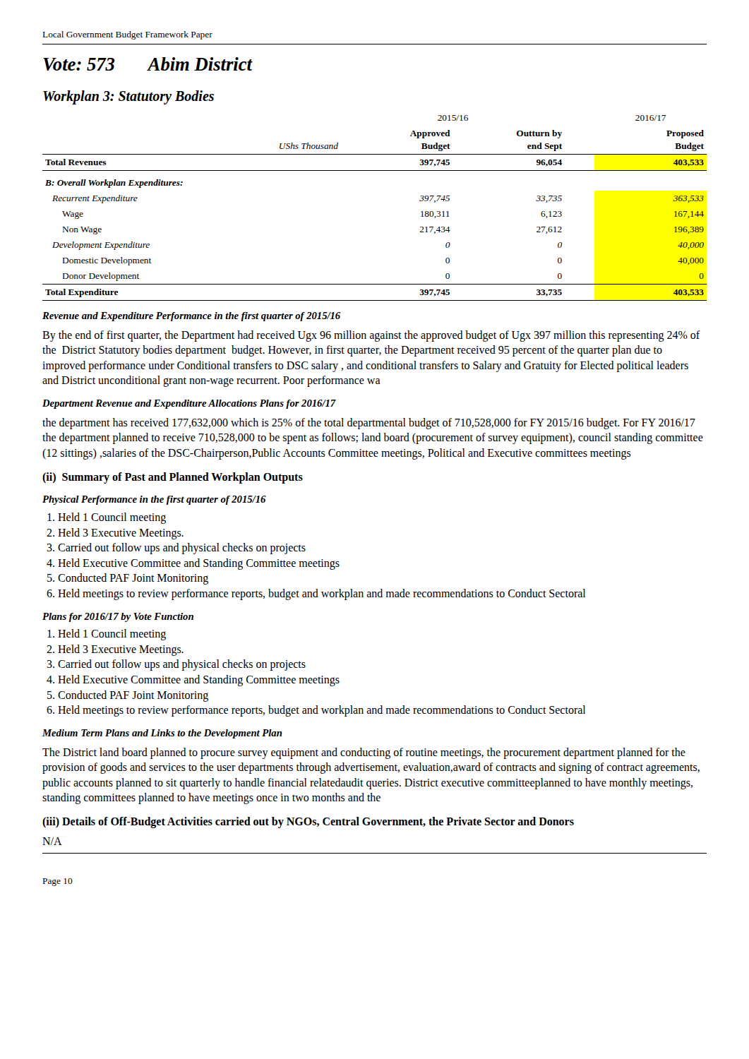Local Government Budget Framework Paper
Vote: 573 Abim District
Workplan 3: Statutory Bodies
| | 2015/16 | | 2016/17 |
| UShs Thousand | Approved Budget | Outturn by end Sept | | Proposed Budget |
| Total Revenues | 397,745 | 96,054 | | 403,533 |
| B: Overall Workplan Expenditures: | | | | |
| Recurrent Expenditure | 397,745 | 33,735 | | 363,533 |
| Wage | 180,311 | 6,123 | | 167,144 |
| Non Wage | 217,434 | 27,612 | | 196,389 |
| Development Expenditure | 0 | 0 | | 40,000 |
| Domestic Development | 0 | 0 | | 40,000 |
| Donor Development | 0 | 0 | | 0 |
| Total Expenditure | 397,745 | 33,735 | | 403,533 |
Revenue and Expenditure Performance in the first quarter of 2015/16
By the end of first quarter, the Department had received Ugx 96 million against the approved budget of Ugx 397 million this representing 24% of the District Statutory bodies department budget. However, in first quarter, the Department received 95 percent of the quarter plan due to improved performance under Conditional transfers to DSC salary , and conditional transfers to Salary and Gratuity for Elected political leaders and District unconditional grant non-wage recurrent. Poor performance wa
Department Revenue and Expenditure Allocations Plans for 2016/17
the department has received 177,632,000 which is 25% of the total departmental budget of 710,528,000 for FY 2015/16 budget. For FY 2016/17 the department planned to receive 710,528,000 to be spent as follows; land board (procurement of survey equipment), council standing committee (12 sittings) ,salaries of the DSC-Chairperson,Public Accounts Committee meetings, Political and Executive committees meetings
(ii) Summary of Past and Planned Workplan Outputs
Physical Performance in the first quarter of 2015/16
Held 1 Council meeting
Held 3 Executive Meetings.
Carried out follow ups and physical checks on projects
Held Executive Committee and Standing Committee meetings
Conducted PAF Joint Monitoring
Held meetings to review performance reports, budget and workplan and made recommendations to Conduct Sectoral
Plans for 2016/17 by Vote Function
Held 1 Council meeting
Held 3 Executive Meetings.
Carried out follow ups and physical checks on projects
Held Executive Committee and Standing Committee meetings
Conducted PAF Joint Monitoring
Held meetings to review performance reports, budget and workplan and made recommendations to Conduct Sectoral
Medium Term Plans and Links to the Development Plan
The District land board planned to procure survey equipment and conducting of routine meetings, the procurement department planned for the provision of goods and services to the user departments through advertisement, evaluation,award of contracts and signing of contract agreements, public accounts planned to sit quarterly to handle financial relatedaudit queries. District executive committeeplanned to have monthly meetings, standing committees planned to have meetings once in two months and the
(iii) Details of Off-Budget Activities carried out by NGOs, Central Government, the Private Sector and Donors
N/A
Page 10